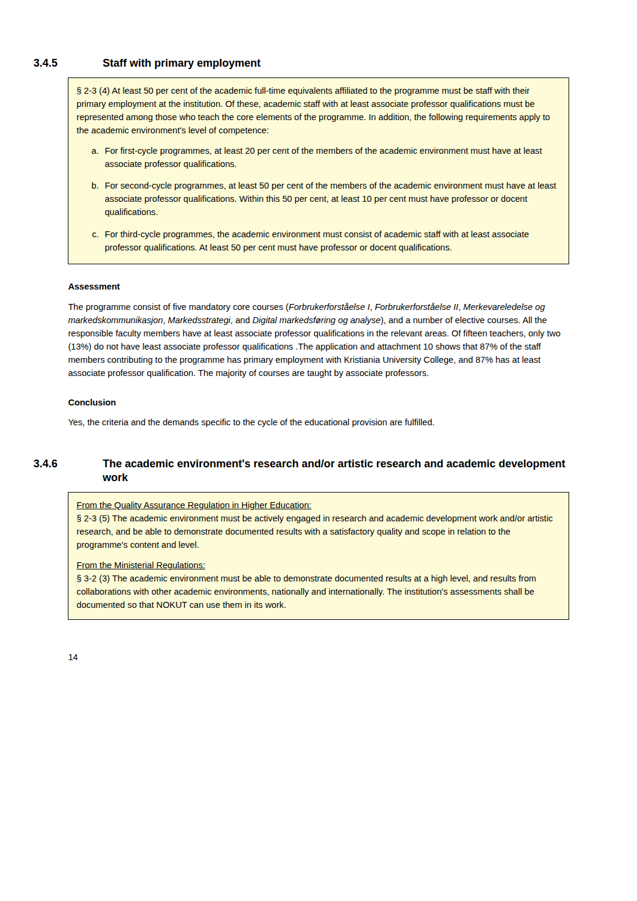3.4.5 Staff with primary employment
§ 2-3 (4) At least 50 per cent of the academic full-time equivalents affiliated to the programme must be staff with their primary employment at the institution. Of these, academic staff with at least associate professor qualifications must be represented among those who teach the core elements of the programme. In addition, the following requirements apply to the academic environment's level of competence:
For first-cycle programmes, at least 20 per cent of the members of the academic environment must have at least associate professor qualifications.
For second-cycle programmes, at least 50 per cent of the members of the academic environment must have at least associate professor qualifications. Within this 50 per cent, at least 10 per cent must have professor or docent qualifications.
For third-cycle programmes, the academic environment must consist of academic staff with at least associate professor qualifications. At least 50 per cent must have professor or docent qualifications.
Assessment
The programme consist of five mandatory core courses (Forbrukerforståelse I, Forbrukerforståelse II, Merkevareledelse og markedskommunikasjon, Markedsstrategi, and Digital markedsføring og analyse), and a number of elective courses. All the responsible faculty members have at least associate professor qualifications in the relevant areas. Of fifteen teachers, only two (13%) do not have least associate professor qualifications .The application and attachment 10 shows that 87% of the staff members contributing to the programme has primary employment with Kristiania University College, and 87% has at least associate professor qualification. The majority of courses are taught by associate professors.
Conclusion
Yes, the criteria and the demands specific to the cycle of the educational provision are fulfilled.
3.4.6 The academic environment's research and/or artistic research and academic development work
From the Quality Assurance Regulation in Higher Education:
§ 2-3 (5) The academic environment must be actively engaged in research and academic development work and/or artistic research, and be able to demonstrate documented results with a satisfactory quality and scope in relation to the programme's content and level.
From the Ministerial Regulations:
§ 3-2 (3) The academic environment must be able to demonstrate documented results at a high level, and results from collaborations with other academic environments, nationally and internationally. The institution's assessments shall be documented so that NOKUT can use them in its work.
14